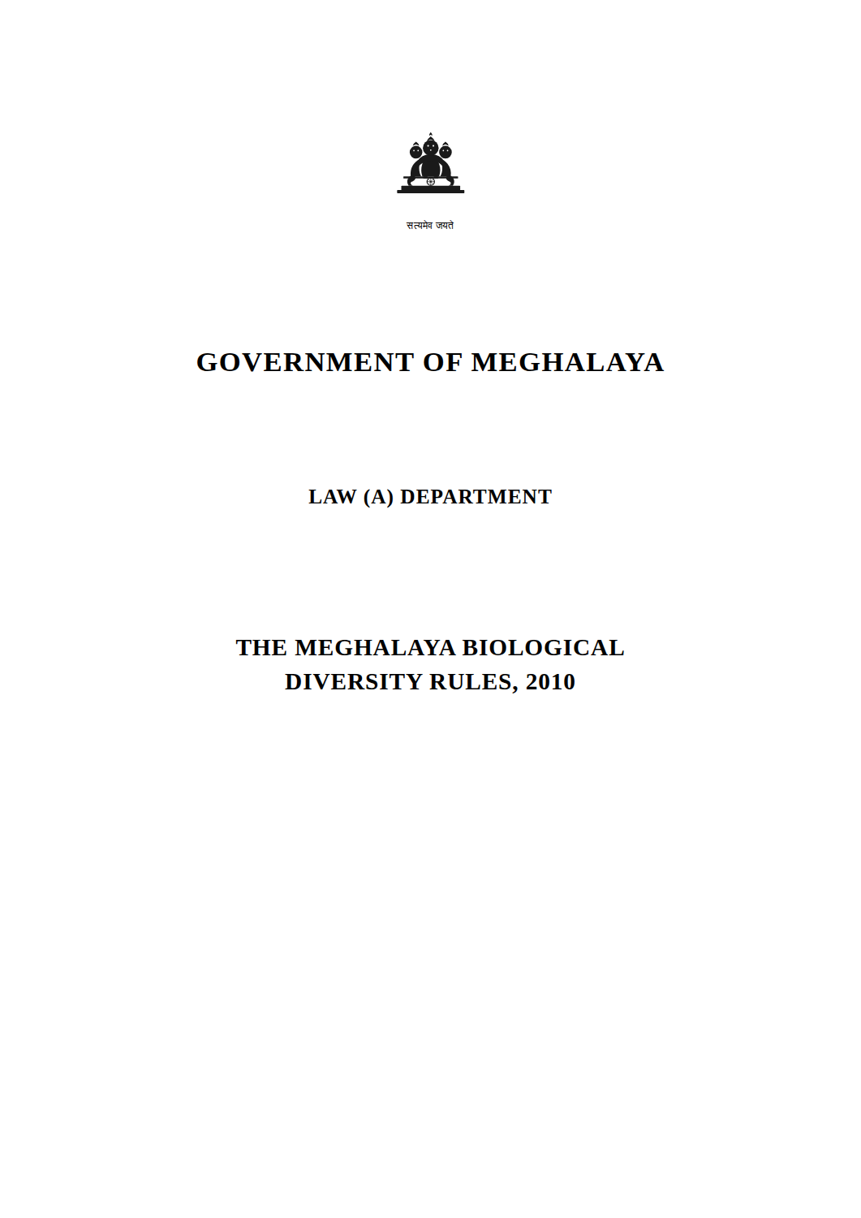सत्यमेव जयते
GOVERNMENT OF MEGHALAYA
LAW (A) DEPARTMENT
THE MEGHALAYA BIOLOGICAL DIVERSITY RULES, 2010